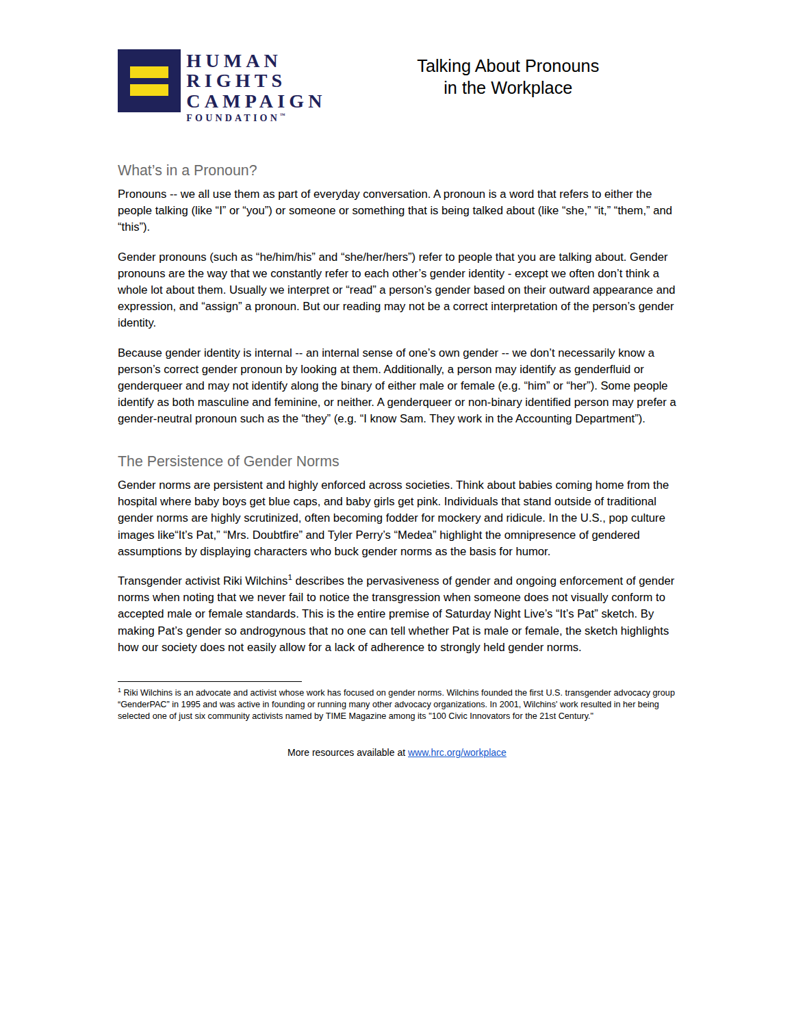HUMAN
RIGHTS
CAMPAIGN
FOUNDATION™
Talking About Pronouns
in the Workplace
What’s in a Pronoun?
Pronouns -- we all use them as part of everyday conversation. A pronoun is a word that refers to either the people talking (like “I” or “you”) or someone or something that is being talked about (like “she,” “it,” “them,” and “this”).
Gender pronouns (such as “he/him/his” and “she/her/hers”) refer to people that you are talking about. Gender pronouns are the way that we constantly refer to each other’s gender identity - except we often don’t think a whole lot about them. Usually we interpret or “read” a person’s gender based on their outward appearance and expression, and “assign” a pronoun. But our reading may not be a correct interpretation of the person’s gender identity.
Because gender identity is internal -- an internal sense of one’s own gender -- we don’t necessarily know a person’s correct gender pronoun by looking at them. Additionally, a person may identify as genderfluid or genderqueer and may not identify along the binary of either male or female (e.g. “him” or “her”). Some people identify as both masculine and feminine, or neither. A genderqueer or non-binary identified person may prefer a gender-neutral pronoun such as the “they” (e.g. “I know Sam. They work in the Accounting Department”).
The Persistence of Gender Norms
Gender norms are persistent and highly enforced across societies. Think about babies coming home from the hospital where baby boys get blue caps, and baby girls get pink. Individuals that stand outside of traditional gender norms are highly scrutinized, often becoming fodder for mockery and ridicule. In the U.S., pop culture images like“It’s Pat,” “Mrs. Doubtfire” and Tyler Perry’s “Medea” highlight the omnipresence of gendered assumptions by displaying characters who buck gender norms as the basis for humor.
Transgender activist Riki Wilchins1 describes the pervasiveness of gender and ongoing enforcement of gender norms when noting that we never fail to notice the transgression when someone does not visually conform to accepted male or female standards. This is the entire premise of Saturday Night Live’s “It’s Pat” sketch. By making Pat’s gender so androgynous that no one can tell whether Pat is male or female, the sketch highlights how our society does not easily allow for a lack of adherence to strongly held gender norms.
1 Riki Wilchins is an advocate and activist whose work has focused on gender norms. Wilchins founded the first U.S. transgender advocacy group “GenderPAC” in 1995 and was active in founding or running many other advocacy organizations. In 2001, Wilchins' work resulted in her being selected one of just six community activists named by TIME Magazine among its "100 Civic Innovators for the 21st Century."
More resources available at www.hrc.org/workplace